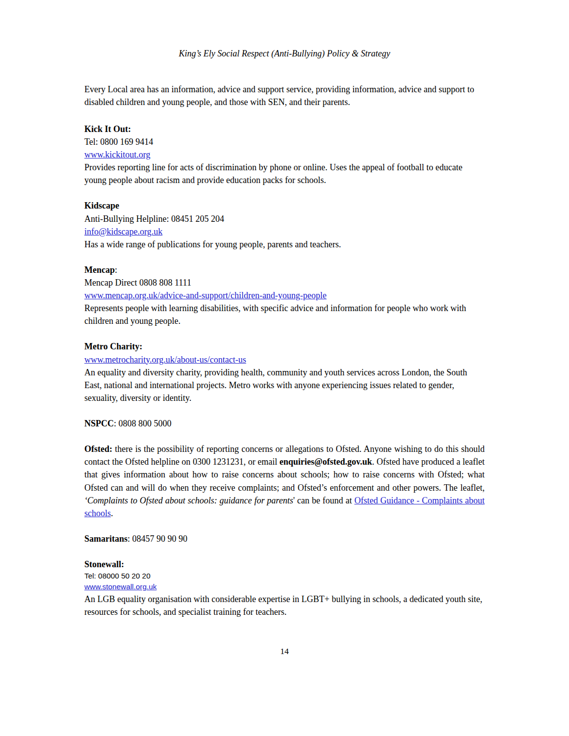King’s Ely Social Respect (Anti-Bullying) Policy & Strategy
Every Local area has an information, advice and support service, providing information, advice and support to disabled children and young people, and those with SEN, and their parents.
Kick It Out:
Tel: 0800 169 9414
www.kickitout.org
Provides reporting line for acts of discrimination by phone or online. Uses the appeal of football to educate young people about racism and provide education packs for schools.
Kidscape
Anti-Bullying Helpline: 08451 205 204
info@kidscape.org.uk
Has a wide range of publications for young people, parents and teachers.
Mencap:
Mencap Direct 0808 808 1111
www.mencap.org.uk/advice-and-support/children-and-young-people
Represents people with learning disabilities, with specific advice and information for people who work with children and young people.
Metro Charity:
www.metrocharity.org.uk/about-us/contact-us
An equality and diversity charity, providing health, community and youth services across London, the South East, national and international projects. Metro works with anyone experiencing issues related to gender, sexuality, diversity or identity.
NSPCC: 0808 800 5000
Ofsted: there is the possibility of reporting concerns or allegations to Ofsted. Anyone wishing to do this should contact the Ofsted helpline on 0300 1231231, or email enquiries@ofsted.gov.uk. Ofsted have produced a leaflet that gives information about how to raise concerns about schools; how to raise concerns with Ofsted; what Ofsted can and will do when they receive complaints; and Ofsted’s enforcement and other powers. The leaflet, ‘Complaints to Ofsted about schools: guidance for parents' can be found at Ofsted Guidance - Complaints about schools.
Samaritans: 08457 90 90 90
Stonewall:
Tel: 08000 50 20 20
www.stonewall.org.uk
An LGB equality organisation with considerable expertise in LGBT+ bullying in schools, a dedicated youth site, resources for schools, and specialist training for teachers.
14